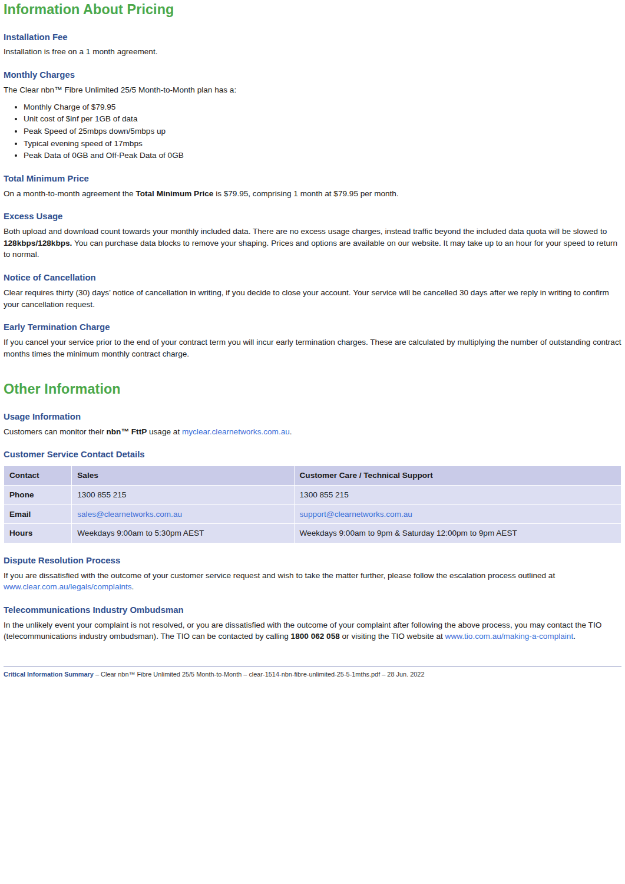Information About Pricing
Installation Fee
Installation is free on a 1 month agreement.
Monthly Charges
The Clear nbn™ Fibre Unlimited 25/5 Month-to-Month plan has a:
Monthly Charge of $79.95
Unit cost of $inf per 1GB of data
Peak Speed of 25mbps down/5mbps up
Typical evening speed of 17mbps
Peak Data of 0GB and Off-Peak Data of 0GB
Total Minimum Price
On a month-to-month agreement the Total Minimum Price is $79.95, comprising 1 month at $79.95 per month.
Excess Usage
Both upload and download count towards your monthly included data. There are no excess usage charges, instead traffic beyond the included data quota will be slowed to 128kbps/128kbps. You can purchase data blocks to remove your shaping. Prices and options are available on our website. It may take up to an hour for your speed to return to normal.
Notice of Cancellation
Clear requires thirty (30) days’ notice of cancellation in writing, if you decide to close your account. Your service will be cancelled 30 days after we reply in writing to confirm your cancellation request.
Early Termination Charge
If you cancel your service prior to the end of your contract term you will incur early termination charges. These are calculated by multiplying the number of outstanding contract months times the minimum monthly contract charge.
Other Information
Usage Information
Customers can monitor their nbn™ FttP usage at myclear.clearnetworks.com.au.
Customer Service Contact Details
| Contact | Sales | Customer Care / Technical Support |
| --- | --- | --- |
| Phone | 1300 855 215 | 1300 855 215 |
| Email | sales@clearnetworks.com.au | support@clearnetworks.com.au |
| Hours | Weekdays 9:00am to 5:30pm AEST | Weekdays 9:00am to 9pm & Saturday 12:00pm to 9pm AEST |
Dispute Resolution Process
If you are dissatisfied with the outcome of your customer service request and wish to take the matter further, please follow the escalation process outlined at www.clear.com.au/legals/complaints.
Telecommunications Industry Ombudsman
In the unlikely event your complaint is not resolved, or you are dissatisfied with the outcome of your complaint after following the above process, you may contact the TIO (telecommunications industry ombudsman). The TIO can be contacted by calling 1800 062 058 or visiting the TIO website at www.tio.com.au/making-a-complaint.
Critical Information Summary – Clear nbn™ Fibre Unlimited 25/5 Month-to-Month – clear-1514-nbn-fibre-unlimited-25-5-1mths.pdf – 28 Jun. 2022